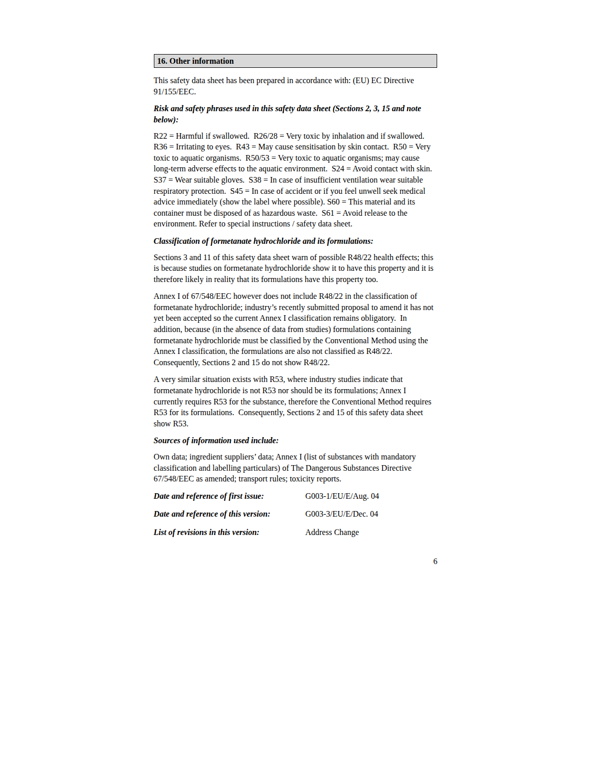16. Other information
This safety data sheet has been prepared in accordance with: (EU) EC Directive 91/155/EEC.
Risk and safety phrases used in this safety data sheet (Sections 2, 3, 15 and note below):
R22 = Harmful if swallowed. R26/28 = Very toxic by inhalation and if swallowed. R36 = Irritating to eyes. R43 = May cause sensitisation by skin contact. R50 = Very toxic to aquatic organisms. R50/53 = Very toxic to aquatic organisms; may cause long-term adverse effects to the aquatic environment. S24 = Avoid contact with skin. S37 = Wear suitable gloves. S38 = In case of insufficient ventilation wear suitable respiratory protection. S45 = In case of accident or if you feel unwell seek medical advice immediately (show the label where possible). S60 = This material and its container must be disposed of as hazardous waste. S61 = Avoid release to the environment. Refer to special instructions / safety data sheet.
Classification of formetanate hydrochloride and its formulations:
Sections 3 and 11 of this safety data sheet warn of possible R48/22 health effects; this is because studies on formetanate hydrochloride show it to have this property and it is therefore likely in reality that its formulations have this property too.
Annex I of 67/548/EEC however does not include R48/22 in the classification of formetanate hydrochloride; industry’s recently submitted proposal to amend it has not yet been accepted so the current Annex I classification remains obligatory. In addition, because (in the absence of data from studies) formulations containing formetanate hydrochloride must be classified by the Conventional Method using the Annex I classification, the formulations are also not classified as R48/22. Consequently, Sections 2 and 15 do not show R48/22.
A very similar situation exists with R53, where industry studies indicate that formetanate hydrochloride is not R53 nor should be its formulations; Annex I currently requires R53 for the substance, therefore the Conventional Method requires R53 for its formulations. Consequently, Sections 2 and 15 of this safety data sheet show R53.
Sources of information used include:
Own data; ingredient suppliers’ data; Annex I (list of substances with mandatory classification and labelling particulars) of The Dangerous Substances Directive 67/548/EEC as amended; transport rules; toxicity reports.
Date and reference of first issue:
G003-1/EU/E/Aug. 04
Date and reference of this version:
G003-3/EU/E/Dec. 04
List of revisions in this version:
Address Change
6